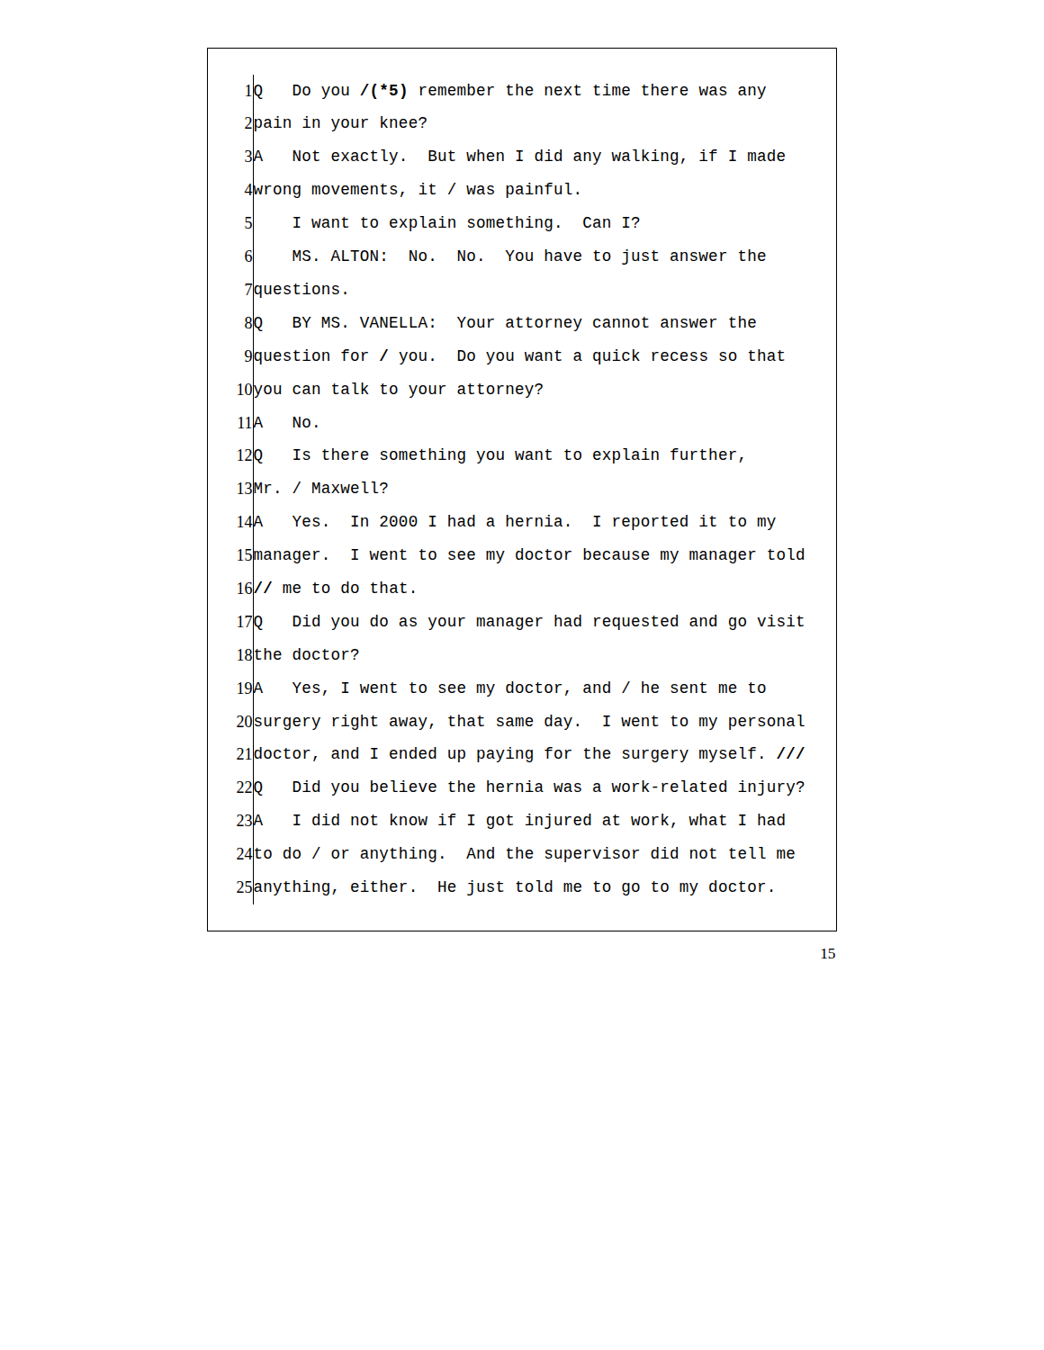| 1 | Q Do you /(*5) remember the next time there was any |
| 2 | pain in your knee? |
| 3 | A Not exactly. But when I did any walking, if I made |
| 4 | wrong movements, it / was painful. |
| 5 | I want to explain something. Can I? |
| 6 | MS. ALTON: No. No. You have to just answer the |
| 7 | questions. |
| 8 | Q BY MS. VANELLA: Your attorney cannot answer the |
| 9 | question for / you. Do you want a quick recess so that |
| 10 | you can talk to your attorney? |
| 11 | A No. |
| 12 | Q Is there something you want to explain further, |
| 13 | Mr. / Maxwell? |
| 14 | A Yes. In 2000 I had a hernia. I reported it to my |
| 15 | manager. I went to see my doctor because my manager told |
| 16 | // me to do that. |
| 17 | Q Did you do as your manager had requested and go visit |
| 18 | the doctor? |
| 19 | A Yes, I went to see my doctor, and / he sent me to |
| 20 | surgery right away, that same day. I went to my personal |
| 21 | doctor, and I ended up paying for the surgery myself. /// |
| 22 | Q Did you believe the hernia was a work-related injury? |
| 23 | A I did not know if I got injured at work, what I had |
| 24 | to do / or anything. And the supervisor did not tell me |
| 25 | anything, either. He just told me to go to my doctor. |
15